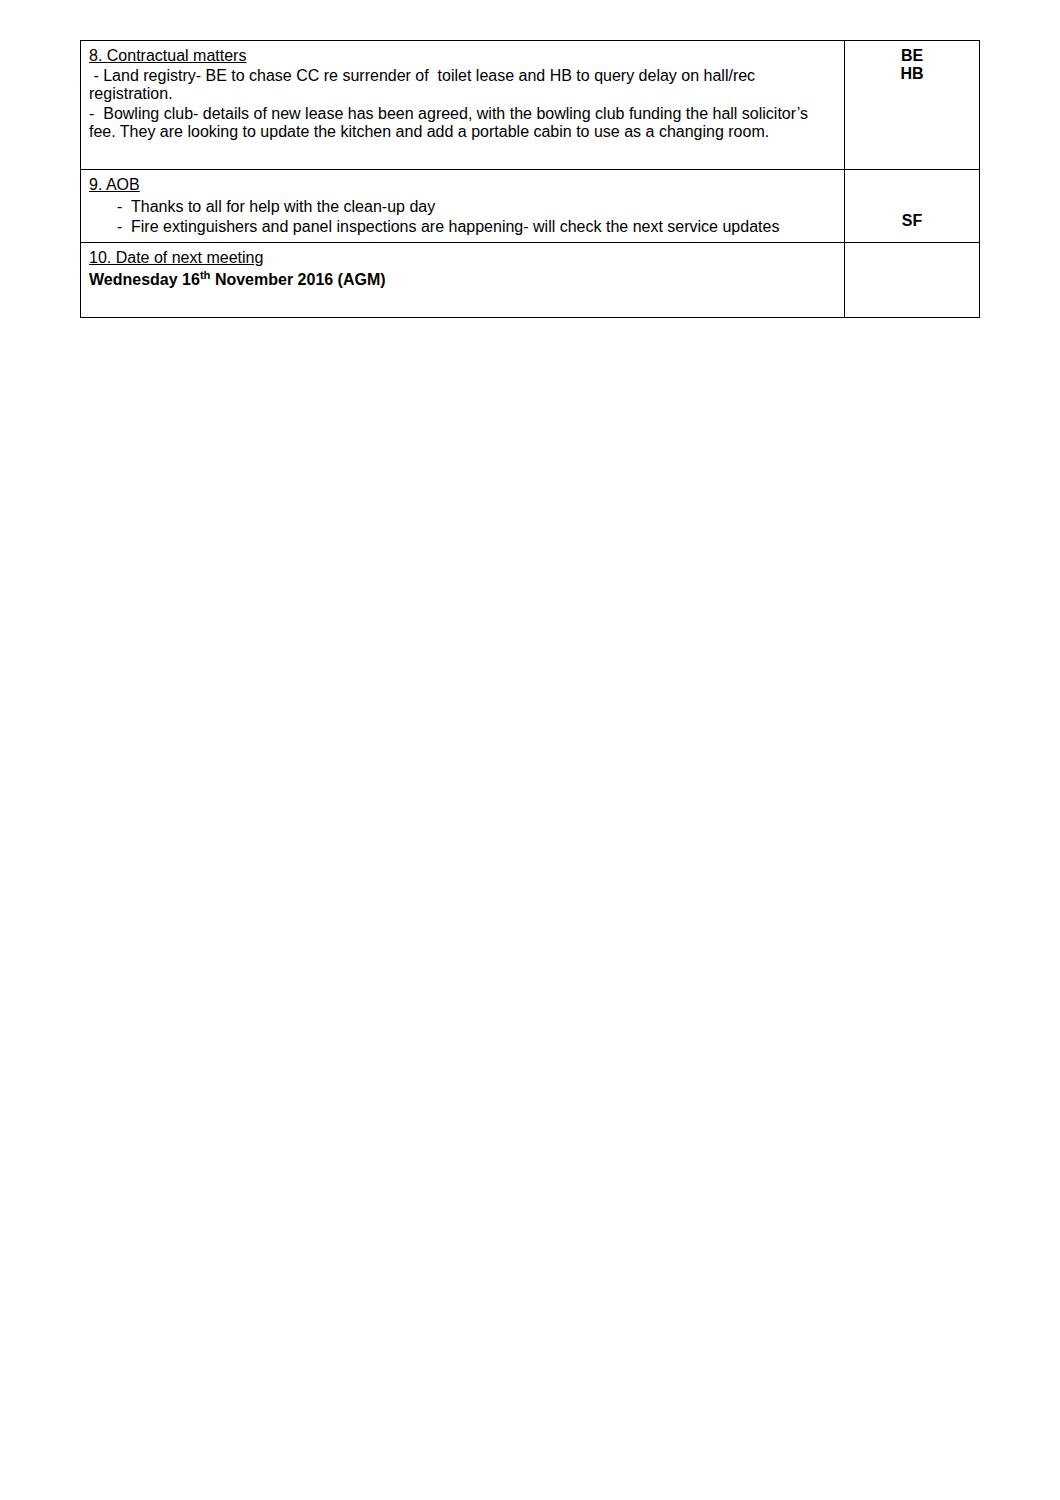| 8. Contractual matters - Land registry- BE to chase CC re surrender of toilet lease and HB to query delay on hall/rec registration. - Bowling club- details of new lease has been agreed, with the bowling club funding the hall solicitor’s fee. They are looking to update the kitchen and add a portable cabin to use as a changing room. | BE HB |
| 9. AOB Thanks to all for help with the clean-up day Fire extinguishers and panel inspections are happening- will check the next service updates | SF |
| 10. Date of next meeting Wednesday 16 th November 2016 (AGM) | |